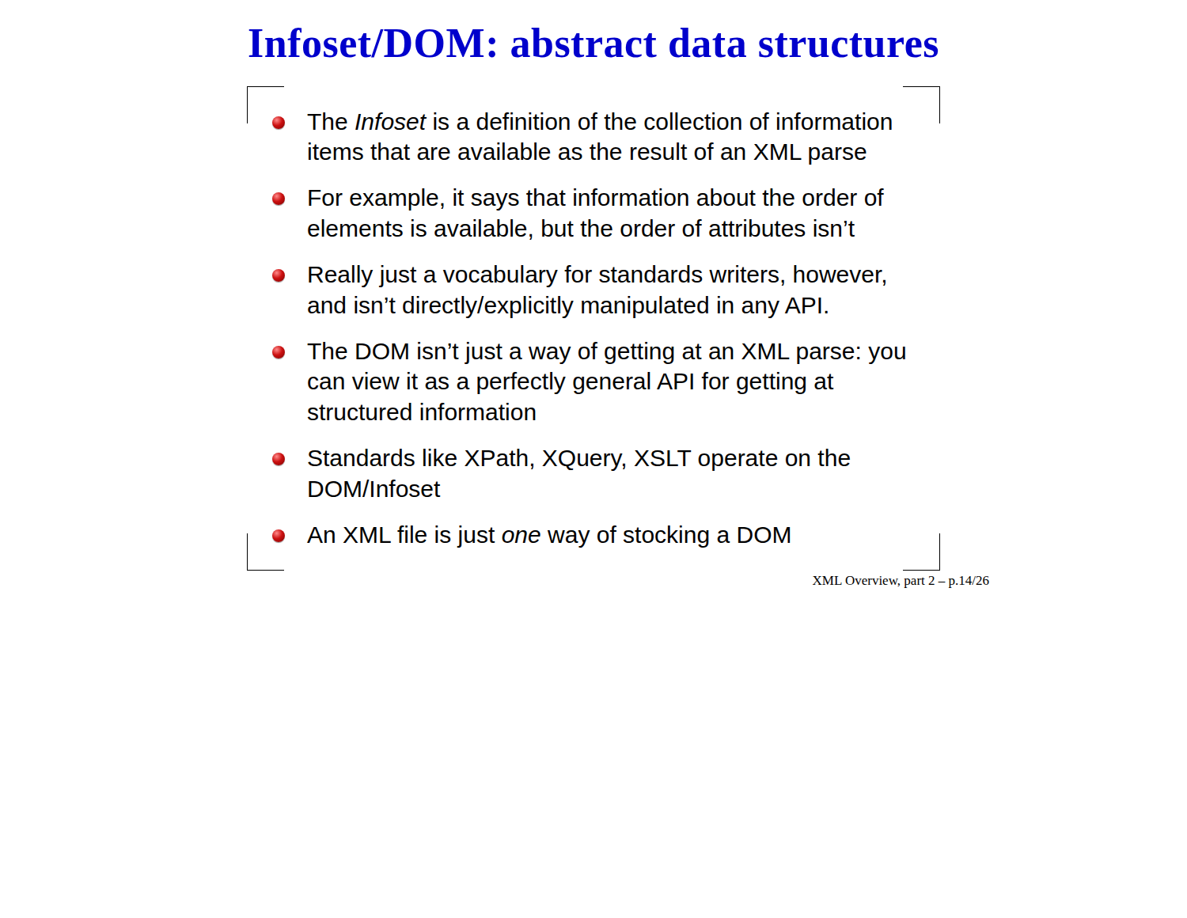Infoset/DOM: abstract data structures
The Infoset is a definition of the collection of information items that are available as the result of an XML parse
For example, it says that information about the order of elements is available, but the order of attributes isn’t
Really just a vocabulary for standards writers, however, and isn’t directly/explicitly manipulated in any API.
The DOM isn’t just a way of getting at an XML parse: you can view it as a perfectly general API for getting at structured information
Standards like XPath, XQuery, XSLT operate on the DOM/Infoset
An XML file is just one way of stocking a DOM
XML Overview, part 2 – p.14/26